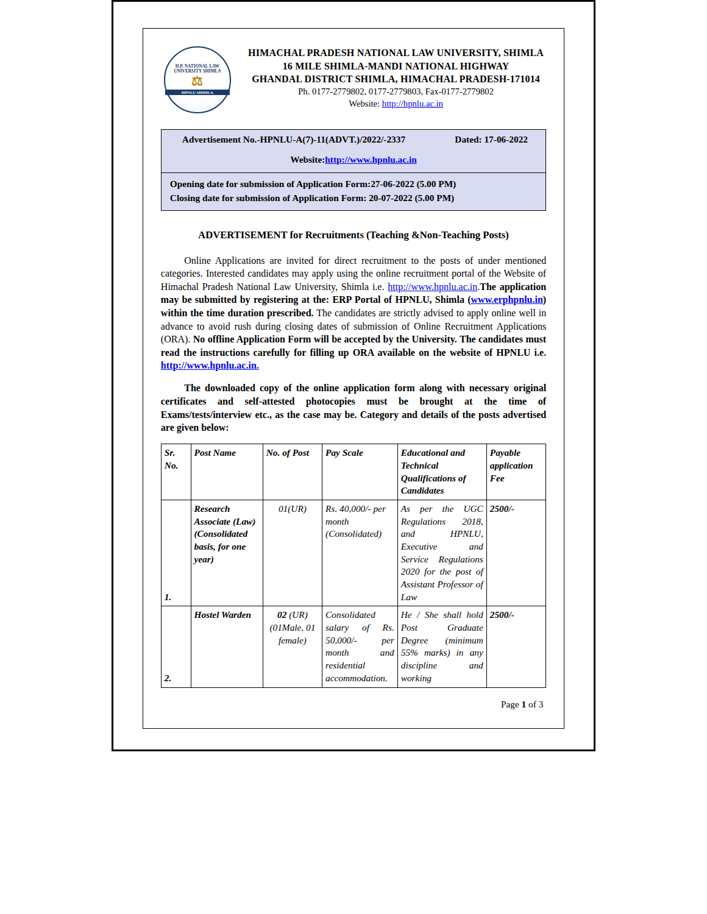H.P. NATIONAL LAW UNIVERSITY SHIMLA
⚖
HPNLU SHIMLA
HIMACHAL PRADESH NATIONAL LAW UNIVERSITY, SHIMLA
16 MILE SHIMLA-MANDI NATIONAL HIGHWAY
GHANDAL DISTRICT SHIMLA, HIMACHAL PRADESH-171014
Ph. 0177-2779802, 0177-2779803, Fax-0177-2779802
Website: http://hpnlu.ac.in
Advertisement No.-HPNLU-A(7)-11(ADVT.)/2022/-2337
Dated: 17-06-2022
Website:http://www.hpnlu.ac.in
Opening date for submission of Application Form:27-06-2022 (5.00 PM)
Closing date for submission of Application Form: 20-07-2022 (5.00 PM)
ADVERTISEMENT for Recruitments (Teaching &Non-Teaching Posts)
Online Applications are invited for direct recruitment to the posts of under mentioned categories. Interested candidates may apply using the online recruitment portal of the Website of Himachal Pradesh National Law University, Shimla i.e. http://www.hpnlu.ac.in.The application may be submitted by registering at the: ERP Portal of HPNLU, Shimla (www.erphpnlu.in) within the time duration prescribed. The candidates are strictly advised to apply online well in advance to avoid rush during closing dates of submission of Online Recruitment Applications (ORA). No offline Application Form will be accepted by the University. The candidates must read the instructions carefully for filling up ORA available on the website of HPNLU i.e. http://www.hpnlu.ac.in.
The downloaded copy of the online application form along with necessary original certificates and self-attested photocopies must be brought at the time of Exams/tests/interview etc., as the case may be. Category and details of the posts advertised are given below:
| Sr. No. | Post Name | No. of Post | Pay Scale | Educational and Technical Qualifications of Candidates | Payable application Fee |
| --- | --- | --- | --- | --- | --- |
| 1. | Research Associate (Law) (Consolidated basis, for one year) | 01(UR) | Rs. 40,000/- per month (Consolidated) | As per the UGC Regulations 2018, and HPNLU, Executive and Service Regulations 2020 for the post of Assistant Professor of Law | 2500/- |
| 2. | Hostel Warden | 02 (UR) (01Male, 01 female) | Consolidated salary of Rs. 50,000/- per month and residential accommodation. | He / She shall hold Post Graduate Degree (minimum 55% marks) in any discipline and working | 2500/- |
Page 1 of 3